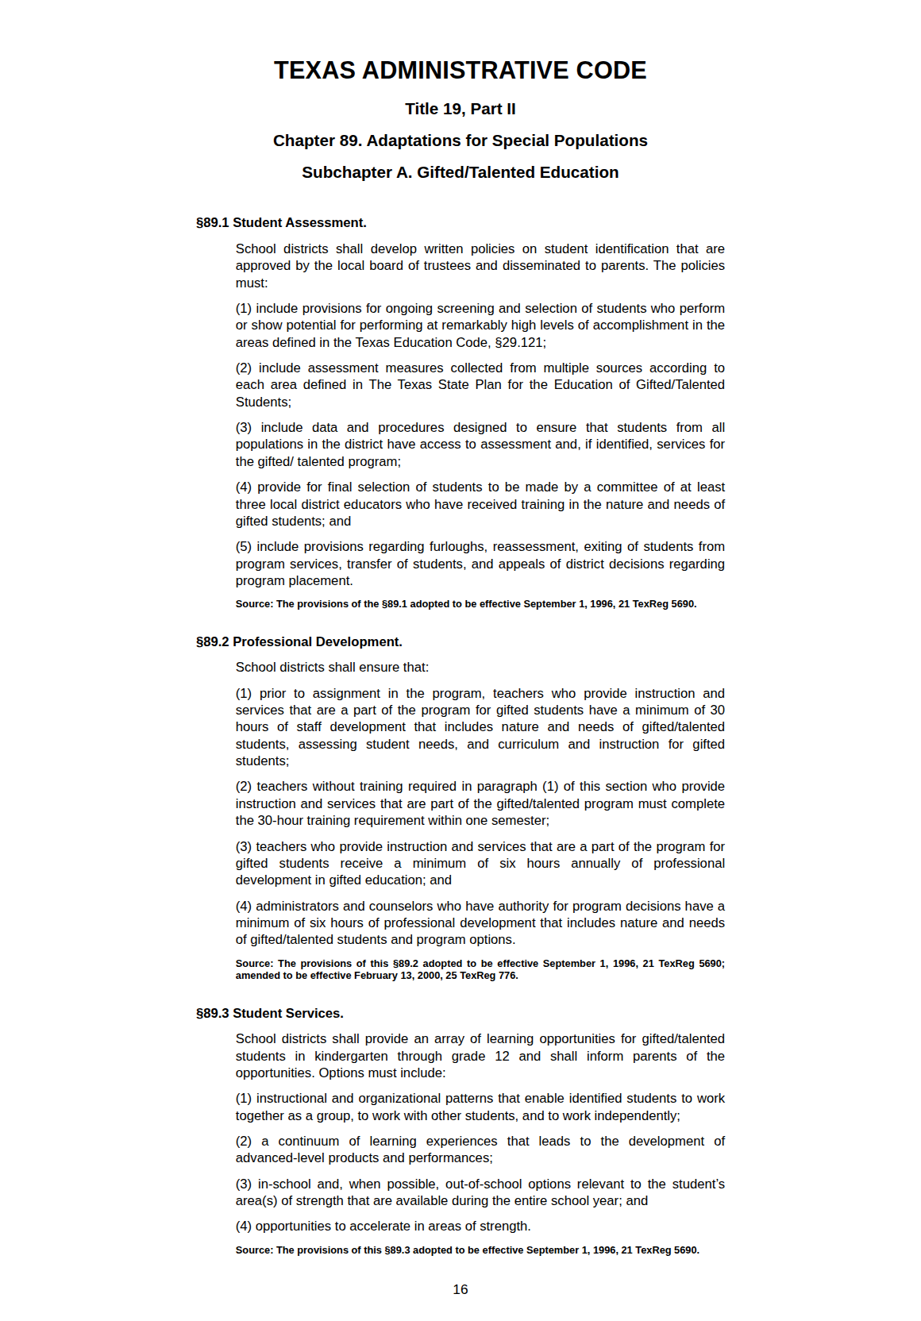TEXAS ADMINISTRATIVE CODE
Title 19, Part II
Chapter 89. Adaptations for Special Populations
Subchapter A. Gifted/Talented Education
§89.1 Student Assessment.
School districts shall develop written policies on student identification that are approved by the local board of trustees and disseminated to parents. The policies must:
(1) include provisions for ongoing screening and selection of students who perform or show potential for performing at remarkably high levels of accomplishment in the areas defined in the Texas Education Code, §29.121;
(2) include assessment measures collected from multiple sources according to each area defined in The Texas State Plan for the Education of Gifted/Talented Students;
(3) include data and procedures designed to ensure that students from all populations in the district have access to assessment and, if identified, services for the gifted/ talented program;
(4) provide for final selection of students to be made by a committee of at least three local district educators who have received training in the nature and needs of gifted students; and
(5) include provisions regarding furloughs, reassessment, exiting of students from program services, transfer of students, and appeals of district decisions regarding program placement.
Source: The provisions of the §89.1 adopted to be effective September 1, 1996, 21 TexReg 5690.
§89.2 Professional Development.
School districts shall ensure that:
(1) prior to assignment in the program, teachers who provide instruction and services that are a part of the program for gifted students have a minimum of 30 hours of staff development that includes nature and needs of gifted/talented students, assessing student needs, and curriculum and instruction for gifted students;
(2) teachers without training required in paragraph (1) of this section who provide instruction and services that are part of the gifted/talented program must complete the 30-hour training requirement within one semester;
(3) teachers who provide instruction and services that are a part of the program for gifted students receive a minimum of six hours annually of professional development in gifted education; and
(4) administrators and counselors who have authority for program decisions have a minimum of six hours of professional development that includes nature and needs of gifted/talented students and program options.
Source: The provisions of this §89.2 adopted to be effective September 1, 1996, 21 TexReg 5690; amended to be effective February 13, 2000, 25 TexReg 776.
§89.3 Student Services.
School districts shall provide an array of learning opportunities for gifted/talented students in kindergarten through grade 12 and shall inform parents of the opportunities. Options must include:
(1) instructional and organizational patterns that enable identified students to work together as a group, to work with other students, and to work independently;
(2) a continuum of learning experiences that leads to the development of advanced-level products and performances;
(3) in-school and, when possible, out-of-school options relevant to the student’s area(s) of strength that are available during the entire school year; and
(4) opportunities to accelerate in areas of strength.
Source: The provisions of this §89.3 adopted to be effective September 1, 1996, 21 TexReg 5690.
16